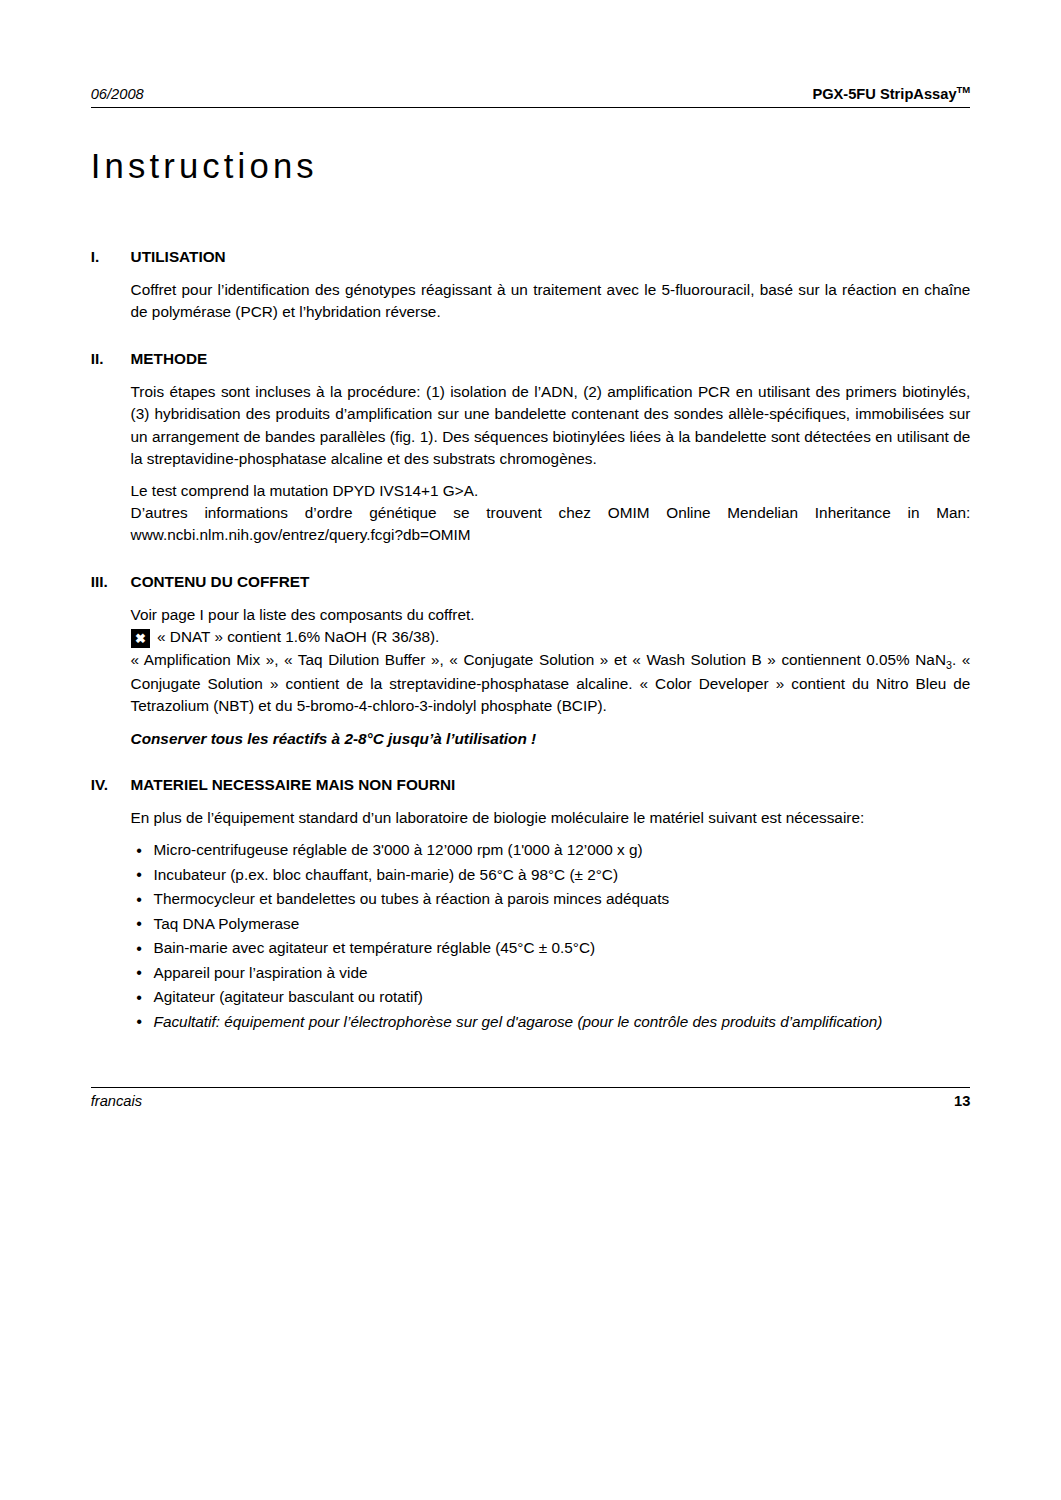06/2008 PGX-5FU StripAssayTM
Instructions
I.
Utilisation
Coffret pour l’identification des génotypes réagissant à un traitement avec le 5-fluorouracil, basé sur la réaction en chaîne de polymérase (PCR) et l’hybridation réverse.
II.
Methode
Trois étapes sont incluses à la procédure: (1) isolation de l’ADN, (2) amplification PCR en utilisant des primers biotinylés, (3) hybridisation des produits d’amplification sur une bandelette contenant des sondes allèle-spécifiques, immobilisées sur un arrangement de bandes parallèles (fig. 1). Des séquences biotinylées liées à la bandelette sont détectées en utilisant de la streptavidine-phosphatase alcaline et des substrats chromogènes.
Le test comprend la mutation DPYD IVS14+1 G>A.
D’autres informations d’ordre génétique se trouvent chez OMIM Online Mendelian Inheritance in Man: www.ncbi.nlm.nih.gov/entrez/query.fcgi?db=OMIM
III.
Contenu du coffret
Voir page I pour la liste des composants du coffret.
✖ « DNAT » contient 1.6% NaOH (R 36/38).
« Amplification Mix », « Taq Dilution Buffer », « Conjugate Solution » et « Wash Solution B » contiennent 0.05% NaN3. « Conjugate Solution » contient de la streptavidine-phosphatase alcaline. « Color Developer » contient du Nitro Bleu de Tetrazolium (NBT) et du 5-bromo-4-chloro-3-indolyl phosphate (BCIP).
Conserver tous les réactifs à 2-8°C jusqu’à l’utilisation !
IV.
Materiel necessaire mais non fourni
En plus de l’équipement standard d’un laboratoire de biologie moléculaire le matériel suivant est nécessaire:
Micro-centrifugeuse réglable de 3'000 à 12’000 rpm (1'000 à 12’000 x g)
Incubateur (p.ex. bloc chauffant, bain-marie) de 56°C à 98°C (± 2°C)
Thermocycleur et bandelettes ou tubes à réaction à parois minces adéquats
Taq DNA Polymerase
Bain-marie avec agitateur et température réglable (45°C ± 0.5°C)
Appareil pour l’aspiration à vide
Agitateur (agitateur basculant ou rotatif)
Facultatif: équipement pour l’électrophorèse sur gel d'agarose (pour le contrôle des produits d’amplification)
francais 13